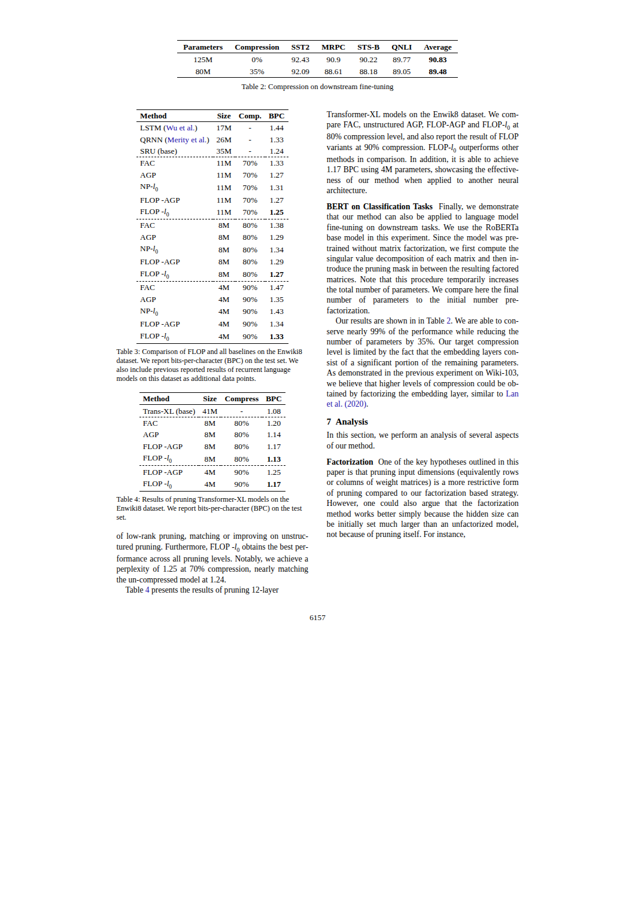| Parameters | Compression | SST2 | MRPC | STS-B | QNLI | Average |
| --- | --- | --- | --- | --- | --- | --- |
| 125M | 0% | 92.43 | 90.9 | 90.22 | 89.77 | 90.83 |
| 80M | 35% | 92.09 | 88.61 | 88.18 | 89.05 | 89.48 |
Table 2: Compression on downstream fine-tuning
| Method | Size | Comp. | BPC |
| --- | --- | --- | --- |
| LSTM ( Wu et al. ) | 17M | - | 1.44 |
| QRNN ( Merity et al. ) | 26M | - | 1.33 |
| SRU (base) | 35M | - | 1.24 |
| FAC | 11M | 70% | 1.33 |
| AGP | 11M | 70% | 1.27 |
| NP- l 0 | 11M | 70% | 1.31 |
| FLOP -AGP | 11M | 70% | 1.27 |
| FLOP - l 0 | 11M | 70% | 1.25 |
| FAC | 8M | 80% | 1.38 |
| AGP | 8M | 80% | 1.29 |
| NP- l 0 | 8M | 80% | 1.34 |
| FLOP -AGP | 8M | 80% | 1.29 |
| FLOP - l 0 | 8M | 80% | 1.27 |
| FAC | 4M | 90% | 1.47 |
| AGP | 4M | 90% | 1.35 |
| NP- l 0 | 4M | 90% | 1.43 |
| FLOP -AGP | 4M | 90% | 1.34 |
| FLOP - l 0 | 4M | 90% | 1.33 |
Table 3: Comparison of FLOP and all baselines on the Enwiki8 dataset. We report bits-per-character (BPC) on the test set. We also include previous reported results of recurrent language models on this dataset as additional data points.
| Method | Size | Compress | BPC |
| --- | --- | --- | --- |
| Trans-XL (base) | 41M | - | 1.08 |
| FAC | 8M | 80% | 1.20 |
| AGP | 8M | 80% | 1.14 |
| FLOP -AGP | 8M | 80% | 1.17 |
| FLOP - l 0 | 8M | 80% | 1.13 |
| FLOP -AGP | 4M | 90% | 1.25 |
| FLOP - l 0 | 4M | 90% | 1.17 |
Table 4: Results of pruning Transformer-XL models on the Enwiki8 dataset. We report bits-per-character (BPC) on the test set.
of low-rank pruning, matching or improving on unstructured pruning. Furthermore, FLOP -l 0 obtains the best performance across all pruning levels. Notably, we achieve a perplexity of 1.25 at 70% compression, nearly matching the un-compressed model at 1.24.
Table 4 presents the results of pruning 12-layer
Transformer-XL models on the Enwik8 dataset. We compare FAC, unstructured AGP, FLOP-AGP and FLOP-l 0 at 80% compression level, and also report the result of FLOP variants at 90% compression. FLOP-l 0 outperforms other methods in comparison. In addition, it is able to achieve 1.17 BPC using 4M parameters, showcasing the effectiveness of our method when applied to another neural architecture.
BERT on Classification Tasks Finally, we demonstrate that our method can also be applied to language model fine-tuning on downstream tasks. We use the RoBERTa base model in this experiment. Since the model was pretrained without matrix factorization, we first compute the singular value decomposition of each matrix and then introduce the pruning mask in between the resulting factored matrices. Note that this procedure temporarily increases the total number of parameters. We compare here the final number of parameters to the initial number pre-factorization.
Our results are shown in in Table 2. We are able to conserve nearly 99% of the performance while reducing the number of parameters by 35%. Our target compression level is limited by the fact that the embedding layers consist of a significant portion of the remaining parameters. As demonstrated in the previous experiment on Wiki-103, we believe that higher levels of compression could be obtained by factorizing the embedding layer, similar to Lan et al. (2020).
7 Analysis
In this section, we perform an analysis of several aspects of our method.
Factorization One of the key hypotheses outlined in this paper is that pruning input dimensions (equivalently rows or columns of weight matrices) is a more restrictive form of pruning compared to our factorization based strategy. However, one could also argue that the factorization method works better simply because the hidden size can be initially set much larger than an unfactorized model, not because of pruning itself. For instance,
6157